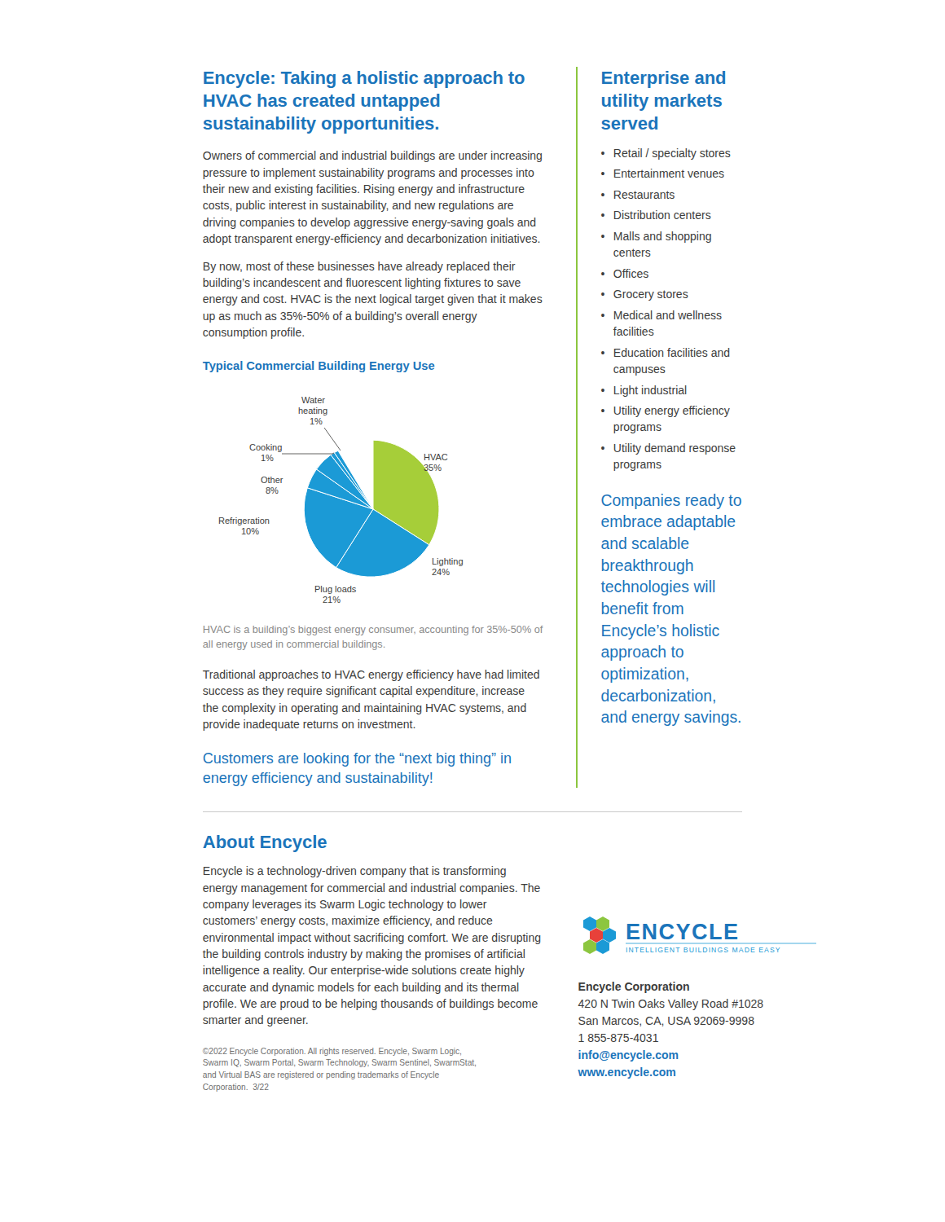Encycle: Taking a holistic approach to HVAC has created untapped sustainability opportunities.
Owners of commercial and industrial buildings are under increasing pressure to implement sustainability programs and processes into their new and existing facilities. Rising energy and infrastructure costs, public interest in sustainability, and new regulations are driving companies to develop aggressive energy-saving goals and adopt transparent energy-efficiency and decarbonization initiatives.
By now, most of these businesses have already replaced their building’s incandescent and fluorescent lighting fixtures to save energy and cost. HVAC is the next logical target given that it makes up as much as 35%-50% of a building’s overall energy consumption profile.
Typical Commercial Building Energy Use
HVAC 35% Lighting 24% Plug loads 21% Refrigeration 10% Other 8% Cooking 1% Water heating 1%
HVAC is a building’s biggest energy consumer, accounting for 35%-50% of all energy used in commercial buildings.
Traditional approaches to HVAC energy efficiency have had limited success as they require significant capital expenditure, increase the complexity in operating and maintaining HVAC systems, and provide inadequate returns on investment.
Customers are looking for the “next big thing” in energy efficiency and sustainability!
Enterprise and utility markets served
Retail / specialty stores
Entertainment venues
Restaurants
Distribution centers
Malls and shopping centers
Offices
Grocery stores
Medical and wellness facilities
Education facilities and campuses
Light industrial
Utility energy efficiency programs
Utility demand response programs
Companies ready to embrace adaptable and scalable breakthrough technologies will benefit from Encycle’s holistic approach to optimization, decarbonization, and energy savings.
About Encycle
Encycle is a technology-driven company that is transforming energy management for commercial and industrial companies. The company leverages its Swarm Logic technology to lower customers’ energy costs, maximize efficiency, and reduce environmental impact without sacrificing comfort. We are disrupting the building controls industry by making the promises of artificial intelligence a reality. Our enterprise-wide solutions create highly accurate and dynamic models for each building and its thermal profile. We are proud to be helping thousands of buildings become smarter and greener.
©2022 Encycle Corporation. All rights reserved. Encycle, Swarm Logic, Swarm IQ, Swarm Portal, Swarm Technology, Swarm Sentinel, SwarmStat, and Virtual BAS are registered or pending trademarks of Encycle Corporation. 3/22
ENCYCLE INTELLIGENT BUILDINGS MADE EASY
Encycle Corporation
420 N Twin Oaks Valley Road #1028
San Marcos, CA, USA 92069-9998
1 855-875-4031
info@encycle.com
www.encycle.com